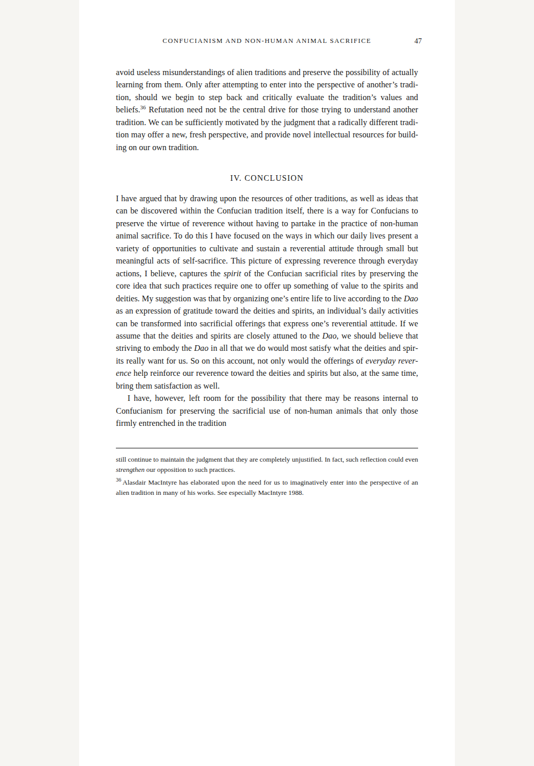Confucianism and Non-Human Animal Sacrifice 47
avoid useless misunderstandings of alien traditions and preserve the possibility of actually learning from them. Only after attempting to enter into the perspective of another’s tradition, should we begin to step back and critically evaluate the tradition’s values and beliefs.36 Refutation need not be the central drive for those trying to understand another tradition. We can be sufficiently motivated by the judgment that a radically different tradition may offer a new, fresh perspective, and provide novel intellectual resources for building on our own tradition.
IV. Conclusion
I have argued that by drawing upon the resources of other traditions, as well as ideas that can be discovered within the Confucian tradition itself, there is a way for Confucians to preserve the virtue of reverence without having to partake in the practice of non-human animal sacrifice. To do this I have focused on the ways in which our daily lives present a variety of opportunities to cultivate and sustain a reverential attitude through small but meaningful acts of self-sacrifice. This picture of expressing reverence through everyday actions, I believe, captures the spirit of the Confucian sacrificial rites by preserving the core idea that such practices require one to offer up something of value to the spirits and deities. My suggestion was that by organizing one’s entire life to live according to the Dao as an expression of gratitude toward the deities and spirits, an individual’s daily activities can be transformed into sacrificial offerings that express one’s reverential attitude. If we assume that the deities and spirits are closely attuned to the Dao, we should believe that striving to embody the Dao in all that we do would most satisfy what the deities and spirits really want for us. So on this account, not only would the offerings of everyday reverence help reinforce our reverence toward the deities and spirits but also, at the same time, bring them satisfaction as well.
I have, however, left room for the possibility that there may be reasons internal to Confucianism for preserving the sacrificial use of non-human animals that only those firmly entrenched in the tradition
still continue to maintain the judgment that they are completely unjustified. In fact, such reflection could even strengthen our opposition to such practices.
36 Alasdair MacIntyre has elaborated upon the need for us to imaginatively enter into the perspective of an alien tradition in many of his works. See especially MacIntyre 1988.